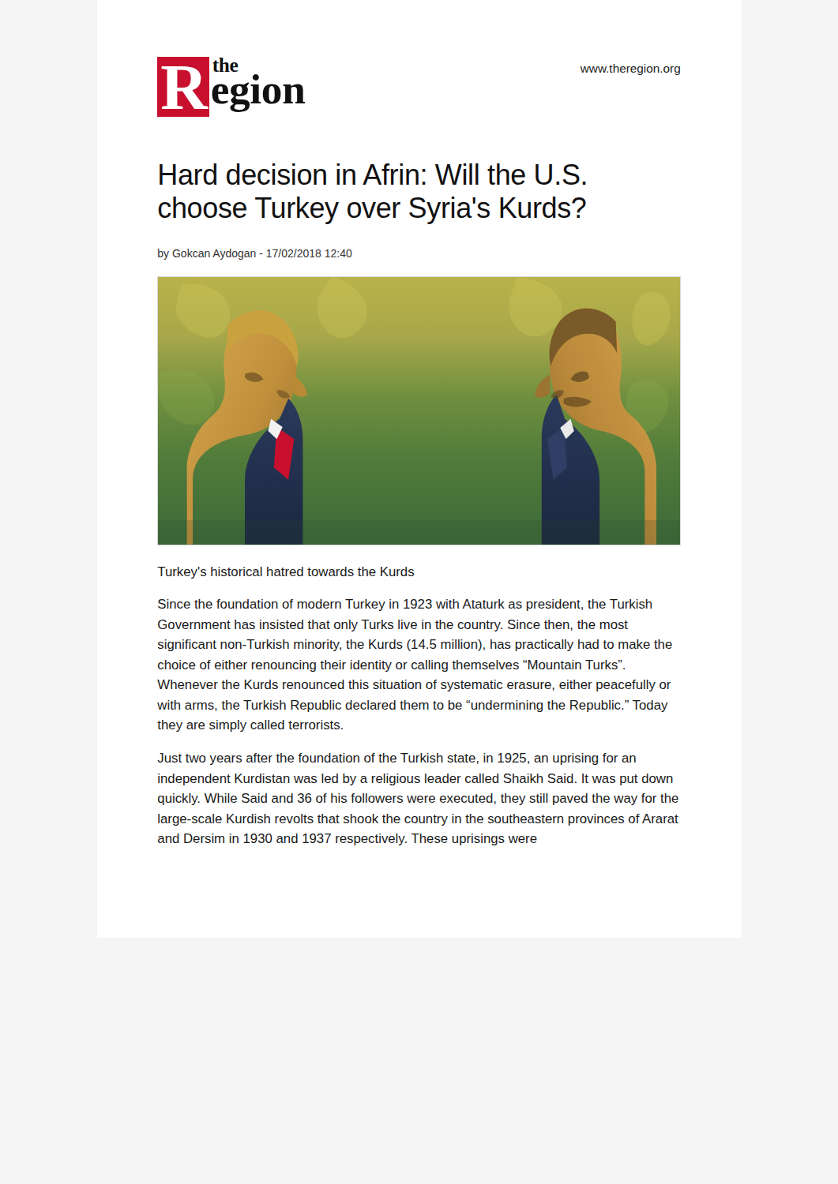R the egion
www.theregion.org
Hard decision in Afrin: Will the U.S. choose Turkey over Syria's Kurds?
by Gokcan Aydogan - 17/02/2018 12:40
Turkey's historical hatred towards the Kurds
Since the foundation of modern Turkey in 1923 with Ataturk as president, the Turkish Government has insisted that only Turks live in the country. Since then, the most significant non-Turkish minority, the Kurds (14.5 million), has practically had to make the choice of either renouncing their identity or calling themselves “Mountain Turks”. Whenever the Kurds renounced this situation of systematic erasure, either peacefully or with arms, the Turkish Republic declared them to be “undermining the Republic.” Today they are simply called terrorists.
Just two years after the foundation of the Turkish state, in 1925, an uprising for an independent Kurdistan was led by a religious leader called Shaikh Said. It was put down quickly. While Said and 36 of his followers were executed, they still paved the way for the large-scale Kurdish revolts that shook the country in the southeastern provinces of Ararat and Dersim in 1930 and 1937 respectively. These uprisings were